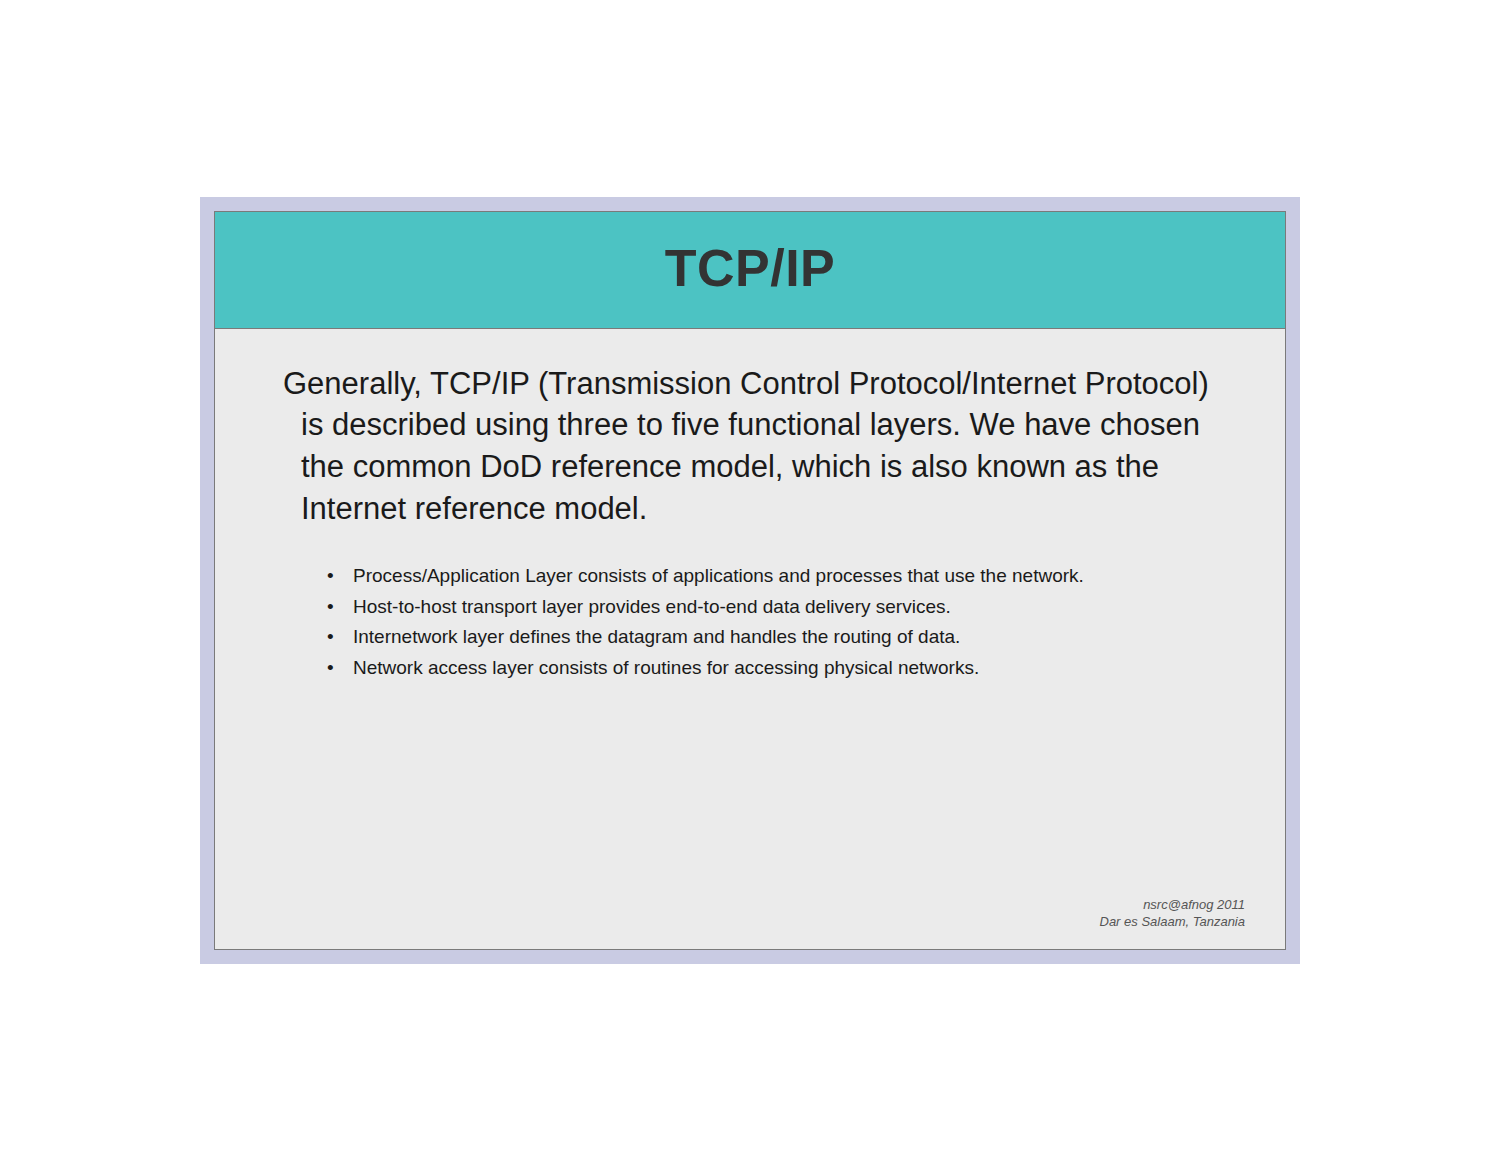TCP/IP
Generally, TCP/IP (Transmission Control Protocol/Internet Protocol) is described using three to five functional layers. We have chosen the common DoD reference model, which is also known as the Internet reference model.
Process/Application Layer consists of applications and processes that use the network.
Host-to-host transport layer provides end-to-end data delivery services.
Internetwork layer defines the datagram and handles the routing of data.
Network access layer consists of routines for accessing physical networks.
nsrc@afnog 2011
Dar es Salaam, Tanzania